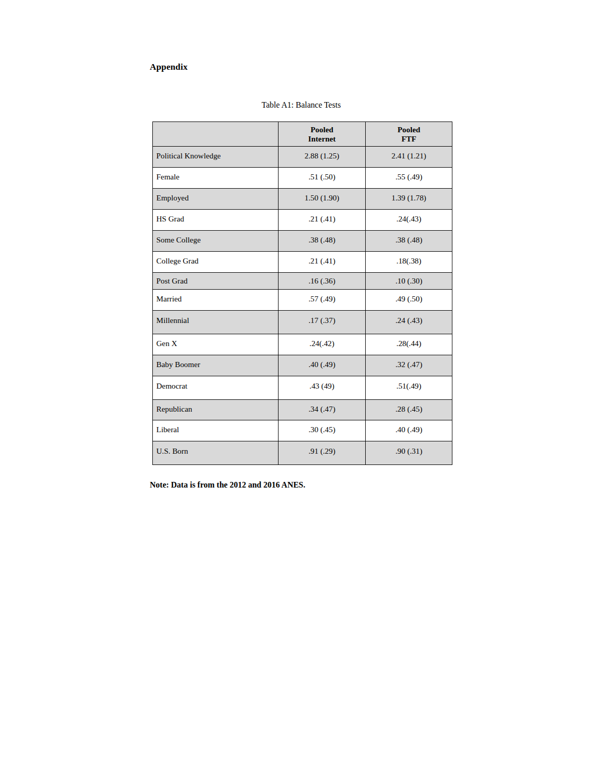Appendix
Table A1: Balance Tests
| | Pooled Internet | Pooled FTF |
| --- | --- | --- |
| Political Knowledge | 2.88 (1.25) | 2.41 (1.21) |
| Female | .51 (.50) | .55 (.49) |
| Employed | 1.50 (1.90) | 1.39 (1.78) |
| HS Grad | .21 (.41) | .24(.43) |
| Some College | .38 (.48) | .38 (.48) |
| College Grad | .21 (.41) | .18(.38) |
| Post Grad | .16 (.36) | .10 (.30) |
| Married | .57 (.49) | .49 (.50) |
| Millennial | .17 (.37) | .24 (.43) |
| Gen X | .24(.42) | .28(.44) |
| Baby Boomer | .40 (.49) | .32 (.47) |
| Democrat | .43 (49) | .51(.49) |
| Republican | .34 (.47) | .28 (.45) |
| Liberal | .30 (.45) | .40 (.49) |
| U.S. Born | .91 (.29) | .90 (.31) |
Note: Data is from the 2012 and 2016 ANES.